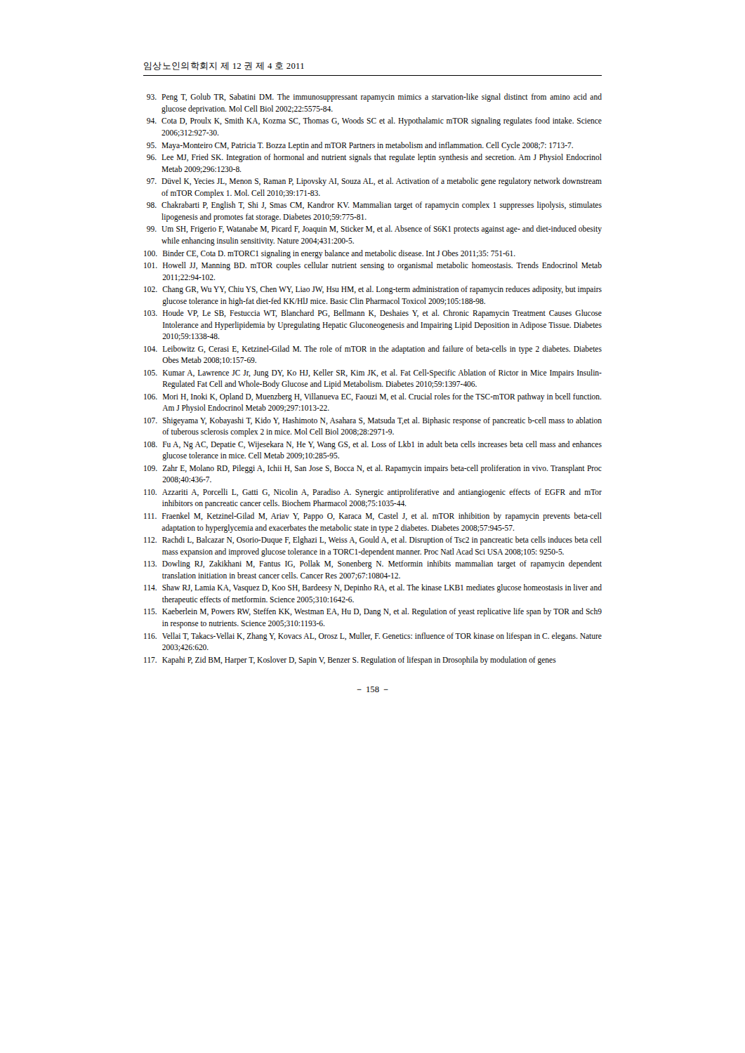임상노인의학회지 제 12 권 제 4 호 2011
93. Peng T, Golub TR, Sabatini DM. The immunosuppressant rapamycin mimics a starvation-like signal distinct from amino acid and glucose deprivation. Mol Cell Biol 2002;22:5575-84.
94. Cota D, Proulx K, Smith KA, Kozma SC, Thomas G, Woods SC et al. Hypothalamic mTOR signaling regulates food intake. Science 2006;312:927-30.
95. Maya-Monteiro CM, Patricia T. Bozza Leptin and mTOR Partners in metabolism and inflammation. Cell Cycle 2008;7: 1713-7.
96. Lee MJ, Fried SK. Integration of hormonal and nutrient signals that regulate leptin synthesis and secretion. Am J Physiol Endocrinol Metab 2009;296:1230-8.
97. Düvel K, Yecies JL, Menon S, Raman P, Lipovsky AI, Souza AL, et al. Activation of a metabolic gene regulatory network downstream of mTOR Complex 1. Mol. Cell 2010;39:171-83.
98. Chakrabarti P, English T, Shi J, Smas CM, Kandror KV. Mammalian target of rapamycin complex 1 suppresses lipolysis, stimulates lipogenesis and promotes fat storage. Diabetes 2010;59:775-81.
99. Um SH, Frigerio F, Watanabe M, Picard F, Joaquin M, Sticker M, et al. Absence of S6K1 protects against age- and diet-induced obesity while enhancing insulin sensitivity. Nature 2004;431:200-5.
100. Binder CE, Cota D. mTORC1 signaling in energy balance and metabolic disease. Int J Obes 2011;35: 751-61.
101. Howell JJ, Manning BD. mTOR couples cellular nutrient sensing to organismal metabolic homeostasis. Trends Endocrinol Metab 2011;22:94-102.
102. Chang GR, Wu YY, Chiu YS, Chen WY, Liao JW, Hsu HM, et al. Long-term administration of rapamycin reduces adiposity, but impairs glucose tolerance in high-fat diet-fed KK/HlJ mice. Basic Clin Pharmacol Toxicol 2009;105:188-98.
103. Houde VP, Le SB, Festuccia WT, Blanchard PG, Bellmann K, Deshaies Y, et al. Chronic Rapamycin Treatment Causes Glucose Intolerance and Hyperlipidemia by Upregulating Hepatic Gluconeogenesis and Impairing Lipid Deposition in Adipose Tissue. Diabetes 2010;59:1338-48.
104. Leibowitz G, Cerasi E, Ketzinel-Gilad M. The role of mTOR in the adaptation and failure of beta-cells in type 2 diabetes. Diabetes Obes Metab 2008;10:157-69.
105. Kumar A, Lawrence JC Jr, Jung DY, Ko HJ, Keller SR, Kim JK, et al. Fat Cell-Specific Ablation of Rictor in Mice Impairs Insulin-Regulated Fat Cell and Whole-Body Glucose and Lipid Metabolism. Diabetes 2010;59:1397-406.
106. Mori H, Inoki K, Opland D, Muenzberg H, Villanueva EC, Faouzi M, et al. Crucial roles for the TSC-mTOR pathway in bcell function. Am J Physiol Endocrinol Metab 2009;297:1013-22.
107. Shigeyama Y, Kobayashi T, Kido Y, Hashimoto N, Asahara S, Matsuda T,et al. Biphasic response of pancreatic b-cell mass to ablation of tuberous sclerosis complex 2 in mice. Mol Cell Biol 2008;28:2971-9.
108. Fu A, Ng AC, Depatie C, Wijesekara N, He Y, Wang GS, et al. Loss of Lkb1 in adult beta cells increases beta cell mass and enhances glucose tolerance in mice. Cell Metab 2009;10:285-95.
109. Zahr E, Molano RD, Pileggi A, Ichii H, San Jose S, Bocca N, et al. Rapamycin impairs beta-cell proliferation in vivo. Transplant Proc 2008;40:436-7.
110. Azzariti A, Porcelli L, Gatti G, Nicolin A, Paradiso A. Synergic antiproliferative and antiangiogenic effects of EGFR and mTor inhibitors on pancreatic cancer cells. Biochem Pharmacol 2008;75:1035-44.
111. Fraenkel M, Ketzinel-Gilad M, Ariav Y, Pappo O, Karaca M, Castel J, et al. mTOR inhibition by rapamycin prevents beta-cell adaptation to hyperglycemia and exacerbates the metabolic state in type 2 diabetes. Diabetes 2008;57:945-57.
112. Rachdi L, Balcazar N, Osorio-Duque F, Elghazi L, Weiss A, Gould A, et al. Disruption of Tsc2 in pancreatic beta cells induces beta cell mass expansion and improved glucose tolerance in a TORC1-dependent manner. Proc Natl Acad Sci USA 2008;105: 9250-5.
113. Dowling RJ, Zakikhani M, Fantus IG, Pollak M, Sonenberg N. Metformin inhibits mammalian target of rapamycin dependent translation initiation in breast cancer cells. Cancer Res 2007;67:10804-12.
114. Shaw RJ, Lamia KA, Vasquez D, Koo SH, Bardeesy N, Depinho RA, et al. The kinase LKB1 mediates glucose homeostasis in liver and therapeutic effects of metformin. Science 2005;310:1642-6.
115. Kaeberlein M, Powers RW, Steffen KK, Westman EA, Hu D, Dang N, et al. Regulation of yeast replicative life span by TOR and Sch9 in response to nutrients. Science 2005;310:1193-6.
116. Vellai T, Takacs-Vellai K, Zhang Y, Kovacs AL, Orosz L, Muller, F. Genetics: influence of TOR kinase on lifespan in C. elegans. Nature 2003;426:620.
117. Kapahi P, Zid BM, Harper T, Koslover D, Sapin V, Benzer S. Regulation of lifespan in Drosophila by modulation of genes
－ 158 －